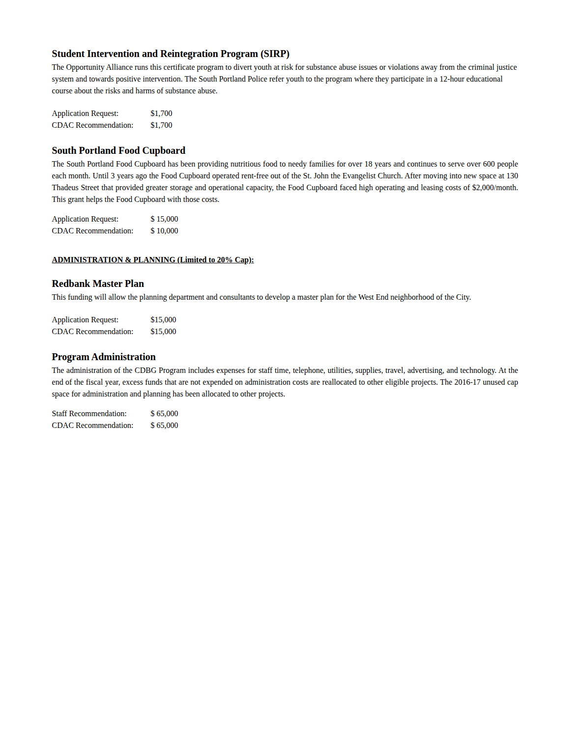Student Intervention and Reintegration Program (SIRP)
The Opportunity Alliance runs this certificate program to divert youth at risk for substance abuse issues or violations away from the criminal justice system and towards positive intervention. The South Portland Police refer youth to the program where they participate in a 12-hour educational course about the risks and harms of substance abuse.
| Application Request: | $1,700 |
| CDAC Recommendation: | $1,700 |
South Portland Food Cupboard
The South Portland Food Cupboard has been providing nutritious food to needy families for over 18 years and continues to serve over 600 people each month. Until 3 years ago the Food Cupboard operated rent-free out of the St. John the Evangelist Church. After moving into new space at 130 Thadeus Street that provided greater storage and operational capacity, the Food Cupboard faced high operating and leasing costs of $2,000/month. This grant helps the Food Cupboard with those costs.
| Application Request: | $ 15,000 |
| CDAC Recommendation: | $ 10,000 |
ADMINISTRATION & PLANNING (Limited to 20% Cap):
Redbank Master Plan
This funding will allow the planning department and consultants to develop a master plan for the West End neighborhood of the City.
| Application Request: | $15,000 |
| CDAC Recommendation: | $15,000 |
Program Administration
The administration of the CDBG Program includes expenses for staff time, telephone, utilities, supplies, travel, advertising, and technology. At the end of the fiscal year, excess funds that are not expended on administration costs are reallocated to other eligible projects. The 2016-17 unused cap space for administration and planning has been allocated to other projects.
| Staff Recommendation: | $ 65,000 |
| CDAC Recommendation: | $ 65,000 |